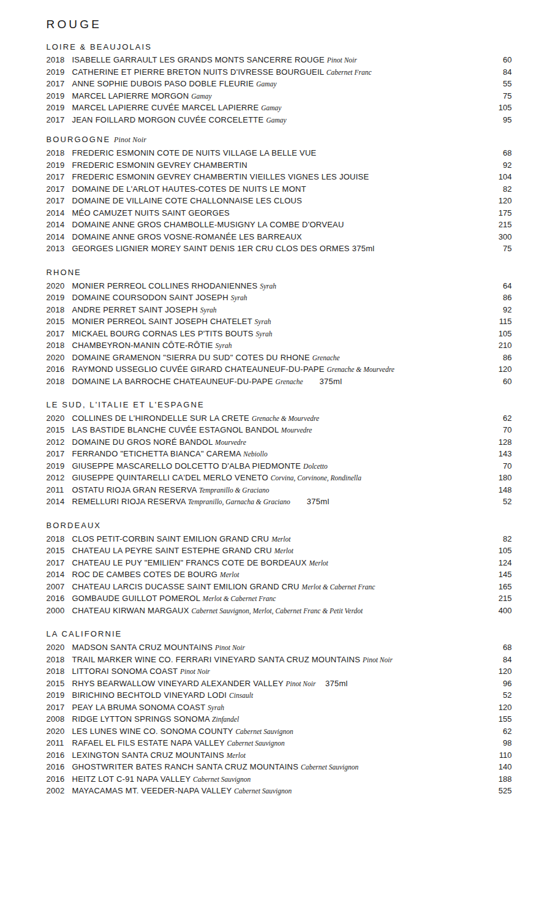Rouge
Loire & Beaujolais
| 2018 | Isabelle Garrault Les Grands Monts Sancerre Rouge Pinot Noir | 60 |
| 2019 | Catherine et Pierre Breton Nuits d'Ivresse Bourgueil Cabernet Franc | 84 |
| 2017 | Anne Sophie Dubois Paso Doble Fleurie Gamay | 55 |
| 2019 | Marcel Lapierre Morgon Gamay | 75 |
| 2019 | Marcel Lapierre Cuvée Marcel Lapierre Gamay | 105 |
| 2017 | Jean Foillard Morgon Cuvée Corcelette Gamay | 95 |
Bourgogne Pinot Noir
| 2018 | Frederic Esmonin Cote de Nuits Village La Belle Vue | 68 |
| 2019 | Frederic Esmonin Gevrey Chambertin | 92 |
| 2017 | Frederic Esmonin Gevrey Chambertin Vieilles Vignes Les Jouise | 104 |
| 2017 | Domaine de L'Arlot Hautes-Cotes de Nuits Le Mont | 82 |
| 2017 | Domaine de Villaine Cote Challonnaise Les Clous | 120 |
| 2014 | Méo Camuzet Nuits Saint Georges | 175 |
| 2014 | Domaine Anne Gros Chambolle-Musigny La Combe d'Orveau | 215 |
| 2014 | Domaine Anne Gros Vosne-Romanée Les Barreaux | 300 |
| 2013 | Georges Lignier Morey Saint Denis 1er Cru Clos des Ormes 375ml | 75 |
Rhone
| 2020 | Monier Perreol Collines Rhodaniennes Syrah | 64 |
| 2019 | Domaine Coursodon Saint Joseph Syrah | 86 |
| 2018 | Andre Perret Saint Joseph Syrah | 92 |
| 2015 | Monier Perreol Saint Joseph Chatelet Syrah | 115 |
| 2017 | Mickael Bourg Cornas Les P'tits Bouts Syrah | 105 |
| 2018 | Chambeyron-Manin Côte-Rôtie Syrah | 210 |
| 2020 | Domaine Gramenon "Sierra du Sud" Cotes du Rhone Grenache | 86 |
| 2016 | Raymond Usseglio Cuvée Girard Chateauneuf-du-Pape Grenache & Mourvedre | 120 |
| 2018 | Domaine La Barroche Chateauneuf-du-Pape Grenache 375ml | 60 |
Le Sud, L'Italie et L'Espagne
| 2020 | Collines de L'Hirondelle Sur La Crete Grenache & Mourvedre | 62 |
| 2015 | Las Bastide Blanche Cuvée Estagnol Bandol Mourvedre | 70 |
| 2012 | Domaine du Gros Noré Bandol Mourvedre | 128 |
| 2017 | Ferrando "Etichetta Bianca" Carema Nebiollo | 143 |
| 2019 | Giuseppe Mascarello Dolcetto D'Alba Piedmonte Dolcetto | 70 |
| 2012 | Giuseppe Quintarelli Ca'del Merlo Veneto Corvina, Corvinone, Rondinella | 180 |
| 2011 | Ostatu Rioja Gran Reserva Tempranillo & Graciano | 148 |
| 2014 | Remelluri Rioja Reserva Tempranillo, Garnacha & Graciano 375ml | 52 |
Bordeaux
| 2018 | Clos Petit-Corbin Saint Emilion Grand Cru Merlot | 82 |
| 2015 | Chateau La Peyre Saint Estephe Grand Cru Merlot | 105 |
| 2017 | Chateau Le Puy "Emilien" Francs Cote de Bordeaux Merlot | 124 |
| 2014 | Roc de Cambes Cotes de Bourg Merlot | 145 |
| 2007 | Chateau Larcis Ducasse Saint Emilion Grand Cru Merlot & Cabernet Franc | 165 |
| 2016 | Gombaude Guillot Pomerol Merlot & Cabernet Franc | 215 |
| 2000 | Chateau Kirwan Margaux Cabernet Sauvignon, Merlot, Cabernet Franc & Petit Verdot | 400 |
La Californie
| 2020 | Madson Santa Cruz Mountains Pinot Noir | 68 |
| 2018 | Trail Marker Wine Co. Ferrari Vineyard Santa Cruz Mountains Pinot Noir | 84 |
| 2018 | Littorai Sonoma Coast Pinot Noir | 120 |
| 2015 | Rhys Bearwallow Vineyard Alexander Valley Pinot Noir 375ml | 96 |
| 2019 | Birichino Bechtold Vineyard Lodi Cinsault | 52 |
| 2017 | Peay La Bruma Sonoma Coast Syrah | 120 |
| 2008 | Ridge Lytton Springs Sonoma Zinfandel | 155 |
| 2020 | Les Lunes Wine Co. Sonoma County Cabernet Sauvignon | 62 |
| 2011 | Rafael El Fils Estate Napa Valley Cabernet Sauvignon | 98 |
| 2016 | Lexington Santa Cruz Mountains Merlot | 110 |
| 2016 | Ghostwriter Bates Ranch Santa Cruz Mountains Cabernet Sauvignon | 140 |
| 2016 | Heitz Lot C-91 Napa Valley Cabernet Sauvignon | 188 |
| 2002 | Mayacamas Mt. Veeder-Napa Valley Cabernet Sauvignon | 525 |